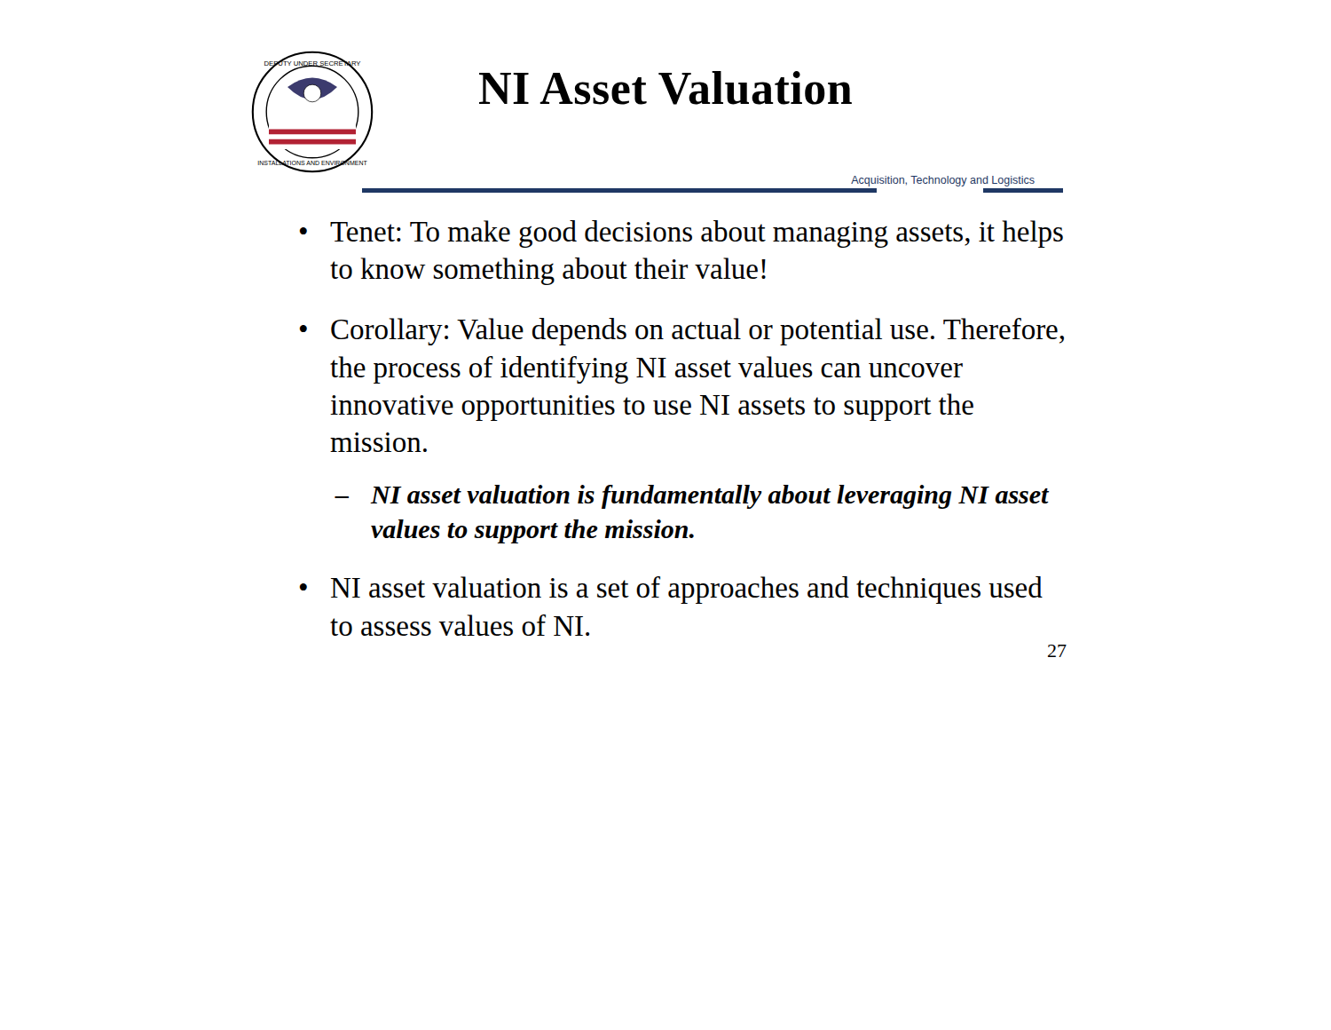NI Asset Valuation
Acquisition, Technology and Logistics
Tenet: To make good decisions about managing assets, it helps to know something about their value!
Corollary: Value depends on actual or potential use. Therefore, the process of identifying NI asset values can uncover innovative opportunities to use NI assets to support the mission.
NI asset valuation is fundamentally about leveraging NI asset values to support the mission.
NI asset valuation is a set of approaches and techniques used to assess values of NI.
27